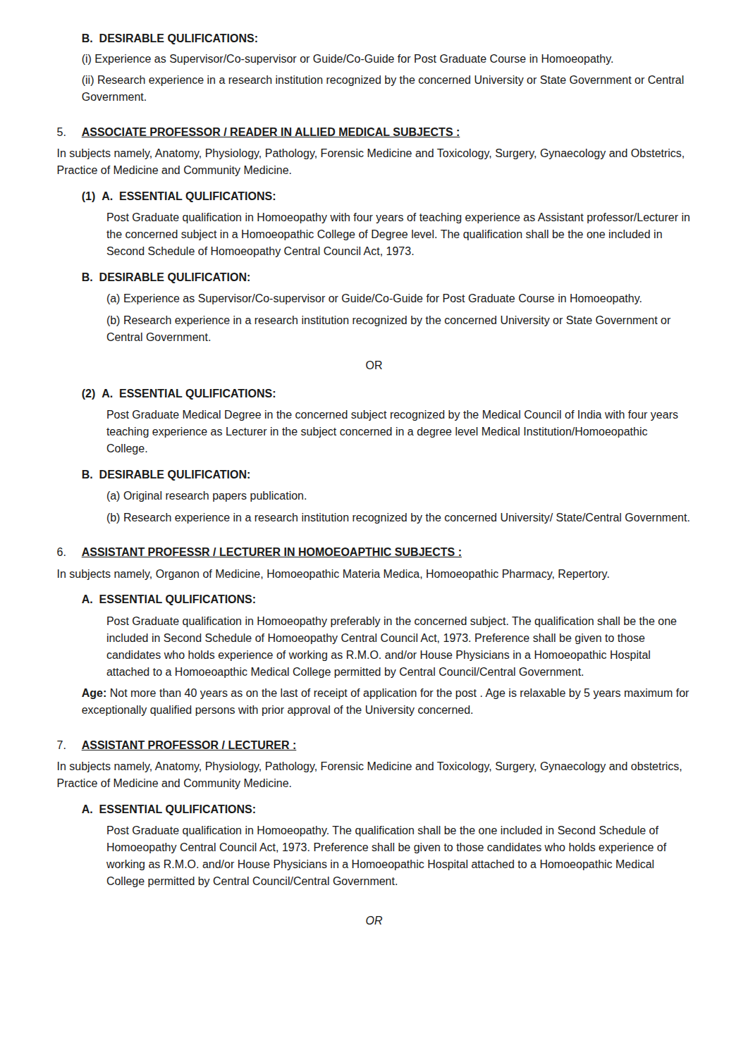B. DESIRABLE QULIFICATIONS:
(i) Experience as Supervisor/Co-supervisor or Guide/Co-Guide for Post Graduate Course in Homoeopathy.
(ii) Research experience in a research institution recognized by the concerned University or State Government or Central Government.
5.
ASSOCIATE PROFESSOR / READER IN ALLIED MEDICAL SUBJECTS :
In subjects namely, Anatomy, Physiology, Pathology, Forensic Medicine and Toxicology, Surgery, Gynaecology and Obstetrics, Practice of Medicine and Community Medicine.
(1) A. ESSENTIAL QULIFICATIONS:
Post Graduate qualification in Homoeopathy with four years of teaching experience as Assistant professor/Lecturer in the concerned subject in a Homoeopathic College of Degree level. The qualification shall be the one included in Second Schedule of Homoeopathy Central Council Act, 1973.
B. DESIRABLE QULIFICATION:
(a) Experience as Supervisor/Co-supervisor or Guide/Co-Guide for Post Graduate Course in Homoeopathy.
(b) Research experience in a research institution recognized by the concerned University or State Government or Central Government.
OR
(2) A. ESSENTIAL QULIFICATIONS:
Post Graduate Medical Degree in the concerned subject recognized by the Medical Council of India with four years teaching experience as Lecturer in the subject concerned in a degree level Medical Institution/Homoeopathic College.
B. DESIRABLE QULIFICATION:
(a) Original research papers publication.
(b) Research experience in a research institution recognized by the concerned University/ State/Central Government.
6.
ASSISTANT PROFESSR / LECTURER IN HOMOEOAPTHIC SUBJECTS :
In subjects namely, Organon of Medicine, Homoeopathic Materia Medica, Homoeopathic Pharmacy, Repertory.
A. ESSENTIAL QULIFICATIONS:
Post Graduate qualification in Homoeopathy preferably in the concerned subject. The qualification shall be the one included in Second Schedule of Homoeopathy Central Council Act, 1973. Preference shall be given to those candidates who holds experience of working as R.M.O. and/or House Physicians in a Homoeopathic Hospital attached to a Homoeoapthic Medical College permitted by Central Council/Central Government.
Age: Not more than 40 years as on the last of receipt of application for the post . Age is relaxable by 5 years maximum for exceptionally qualified persons with prior approval of the University concerned.
7.
ASSISTANT PROFESSOR / LECTURER :
In subjects namely, Anatomy, Physiology, Pathology, Forensic Medicine and Toxicology, Surgery, Gynaecology and obstetrics, Practice of Medicine and Community Medicine.
A. ESSENTIAL QULIFICATIONS:
Post Graduate qualification in Homoeopathy. The qualification shall be the one included in Second Schedule of Homoeopathy Central Council Act, 1973. Preference shall be given to those candidates who holds experience of working as R.M.O. and/or House Physicians in a Homoeopathic Hospital attached to a Homoeopathic Medical College permitted by Central Council/Central Government.
OR